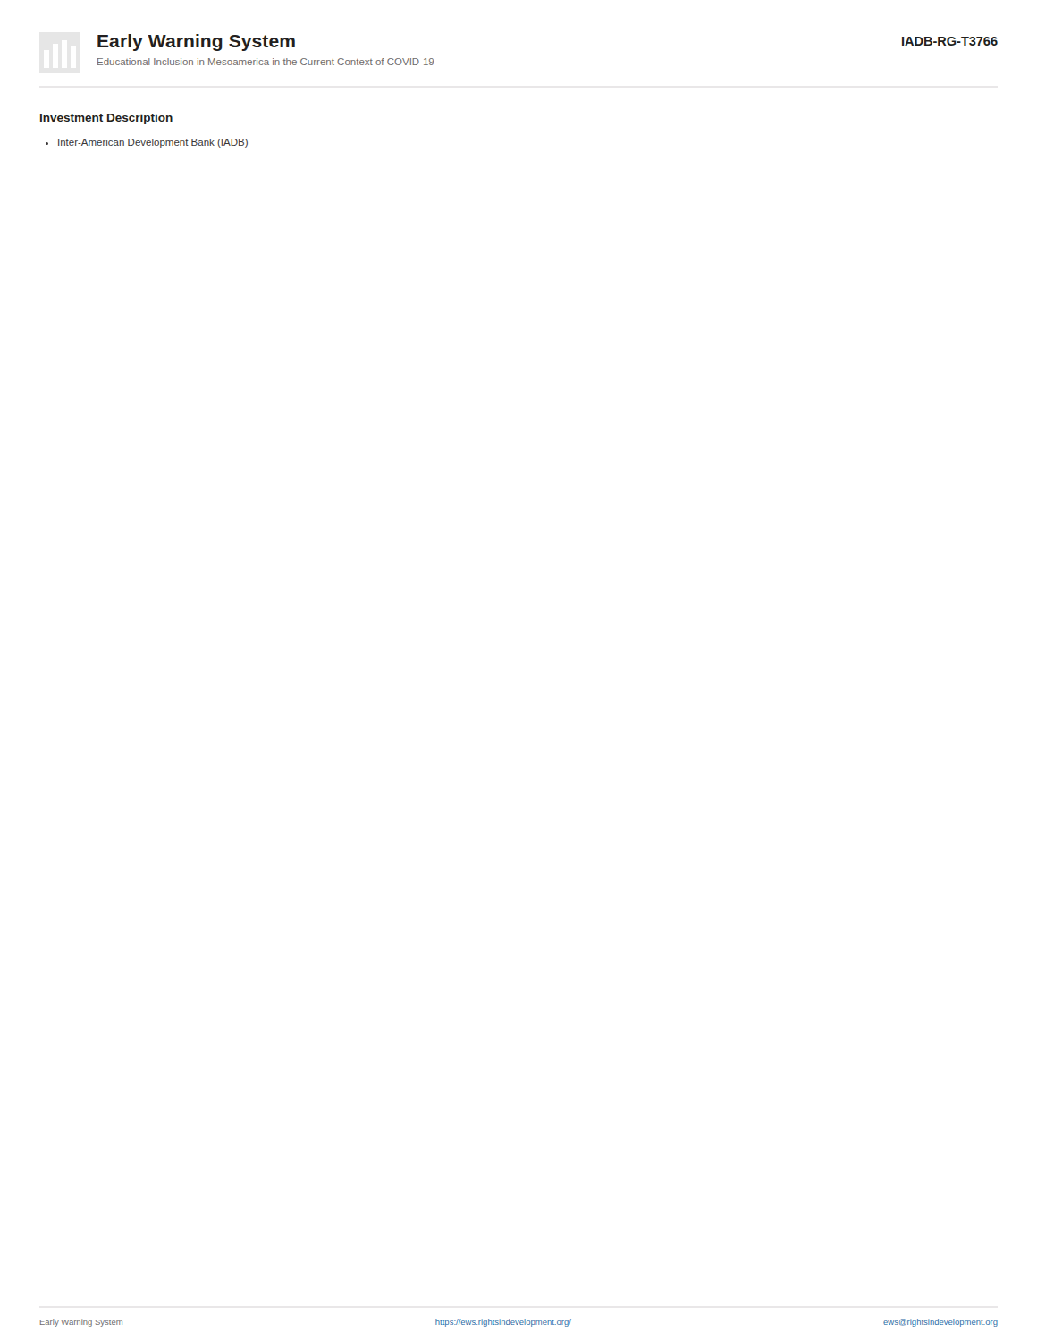Early Warning System
Educational Inclusion in Mesoamerica in the Current Context of COVID-19
IADB-RG-T3766
Investment Description
Inter-American Development Bank (IADB)
Early Warning System
https://ews.rightsindevelopment.org/
ews@rightsindevelopment.org